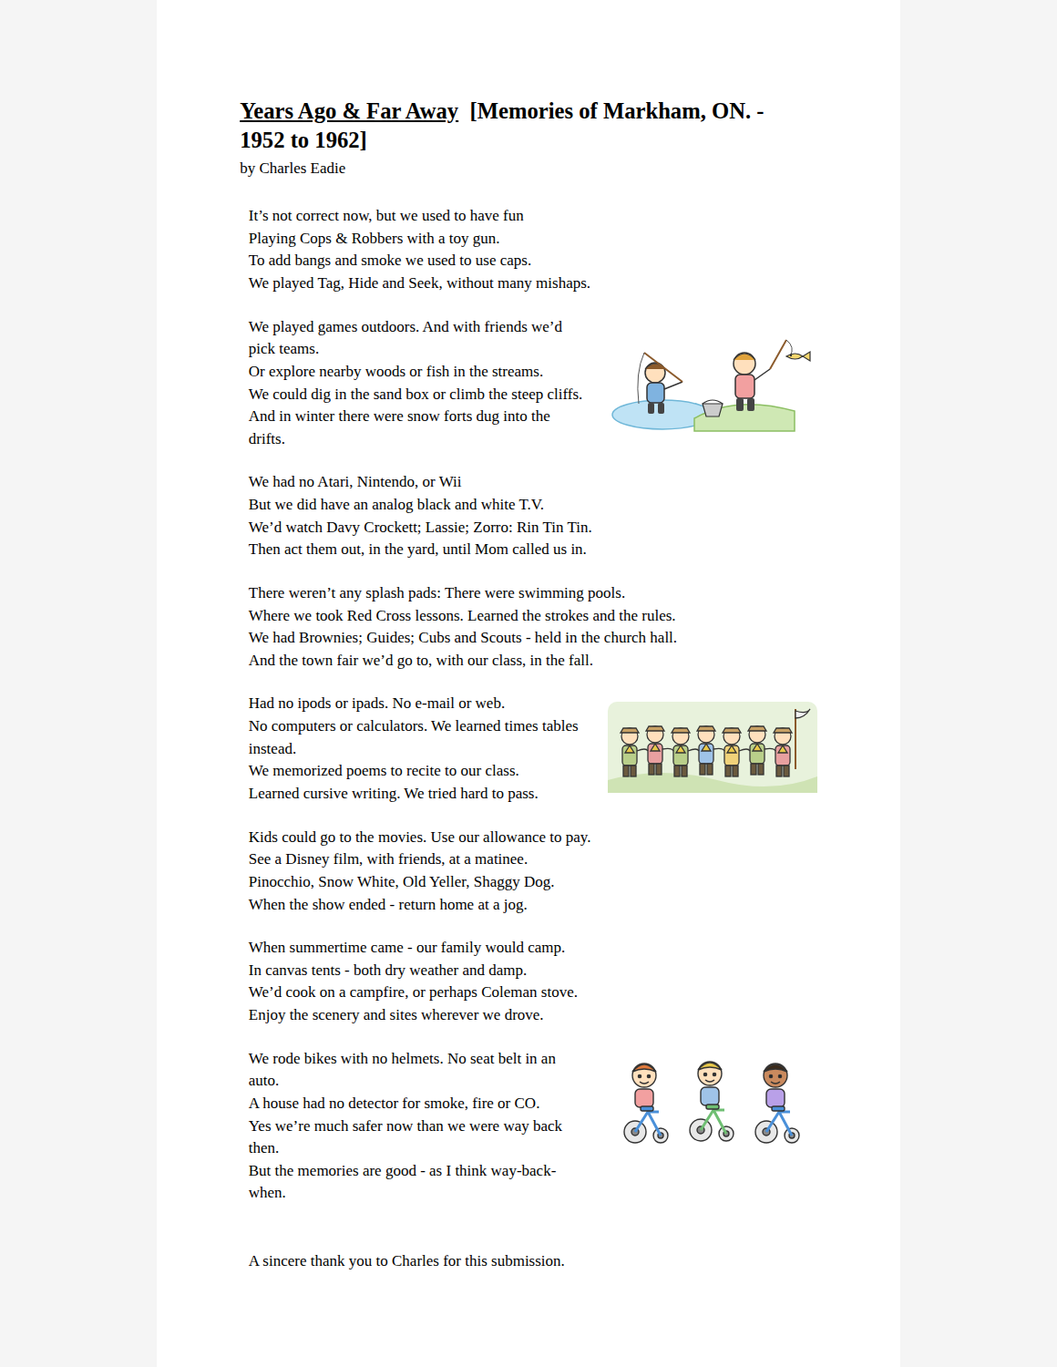Years Ago & Far Away [Memories of Markham, ON. - 1952 to 1962]
by Charles Eadie
It’s not correct now, but we used to have fun
Playing Cops & Robbers with a toy gun.
To add bangs and smoke we used to use caps.
We played Tag, Hide and Seek, without many mishaps.
Two children fishing at a pond
We played games outdoors. And with friends we’d pick teams.
Or explore nearby woods or fish in the streams.
We could dig in the sand box or climb the steep cliffs.
And in winter there were snow forts dug into the drifts.
We had no Atari, Nintendo, or Wii
But we did have an analog black and white T.V.
We’d watch Davy Crockett; Lassie; Zorro: Rin Tin Tin.
Then act them out, in the yard, until Mom called us in.
There weren’t any splash pads: There were swimming pools.
Where we took Red Cross lessons. Learned the strokes and the rules.
We had Brownies; Guides; Cubs and Scouts - held in the church hall.
And the town fair we’d go to, with our class, in the fall.
A line of Scouts and Guides holding hands, one with a flag
Had no ipods or ipads. No e-mail or web.
No computers or calculators. We learned times tables instead.
We memorized poems to recite to our class.
Learned cursive writing. We tried hard to pass.
Kids could go to the movies. Use our allowance to pay.
See a Disney film, with friends, at a matinee.
Pinocchio, Snow White, Old Yeller, Shaggy Dog.
When the show ended - return home at a jog.
When summertime came - our family would camp.
In canvas tents - both dry weather and damp.
We’d cook on a campfire, or perhaps Coleman stove.
Enjoy the scenery and sites wherever we drove.
Three children riding tricycles
We rode bikes with no helmets. No seat belt in an auto.
A house had no detector for smoke, fire or CO.
Yes we’re much safer now than we were way back then.
But the memories are good - as I think way-back-when.
A sincere thank you to Charles for this submission.